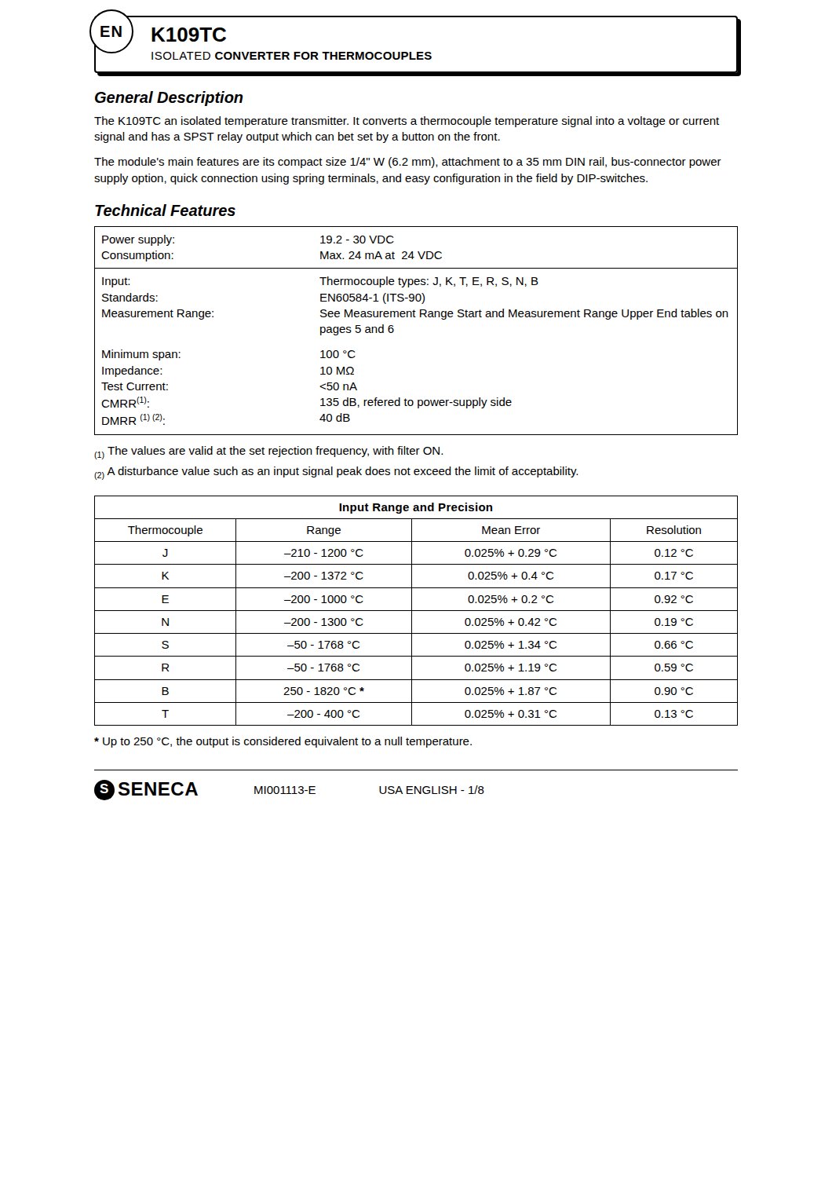EN
K109TC
ISOLATED CONVERTER FOR THERMOCOUPLES
General Description
The K109TC an isolated temperature transmitter. It converts a thermocouple temperature signal into a voltage or current signal and has a SPST relay output which can bet set by a button on the front.
The module's main features are its compact size 1/4" W (6.2 mm), attachment to a 35 mm DIN rail, bus-connector power supply option, quick connection using spring terminals, and easy configuration in the field by DIP-switches.
Technical Features
| Power supply: Consumption: | 19.2 - 30 VDC Max. 24 mA at 24 VDC |
| Input: Standards: Measurement Range: | Thermocouple types: J, K, T, E, R, S, N, B EN60584-1 (ITS-90) See Measurement Range Start and Measurement Range Upper End tables on pages 5 and 6 |
| Minimum span: Impedance: Test Current: CMRR (1) : DMRR (1) (2) : | 100 °C 10 MΩ <50 nA 135 dB, refered to power-supply side 40 dB |
(1) The values are valid at the set rejection frequency, with filter ON.
(2) A disturbance value such as an input signal peak does not exceed the limit of acceptability.
Input Range and Precision
| Thermocouple | Range | Mean Error | Resolution |
| --- | --- | --- | --- |
| J | –210 - 1200 °C | 0.025% + 0.29 °C | 0.12 °C |
| K | –200 - 1372 °C | 0.025% + 0.4 °C | 0.17 °C |
| E | –200 - 1000 °C | 0.025% + 0.2 °C | 0.92 °C |
| N | –200 - 1300 °C | 0.025% + 0.42 °C | 0.19 °C |
| S | –50 - 1768 °C | 0.025% + 1.34 °C | 0.66 °C |
| R | –50 - 1768 °C | 0.025% + 1.19 °C | 0.59 °C |
| B | 250 - 1820 °C * | 0.025% + 1.87 °C | 0.90 °C |
| T | –200 - 400 °C | 0.025% + 0.31 °C | 0.13 °C |
* Up to 250 °C, the output is considered equivalent to a null temperature.
SSENECA MI001113-E USA ENGLISH - 1/8